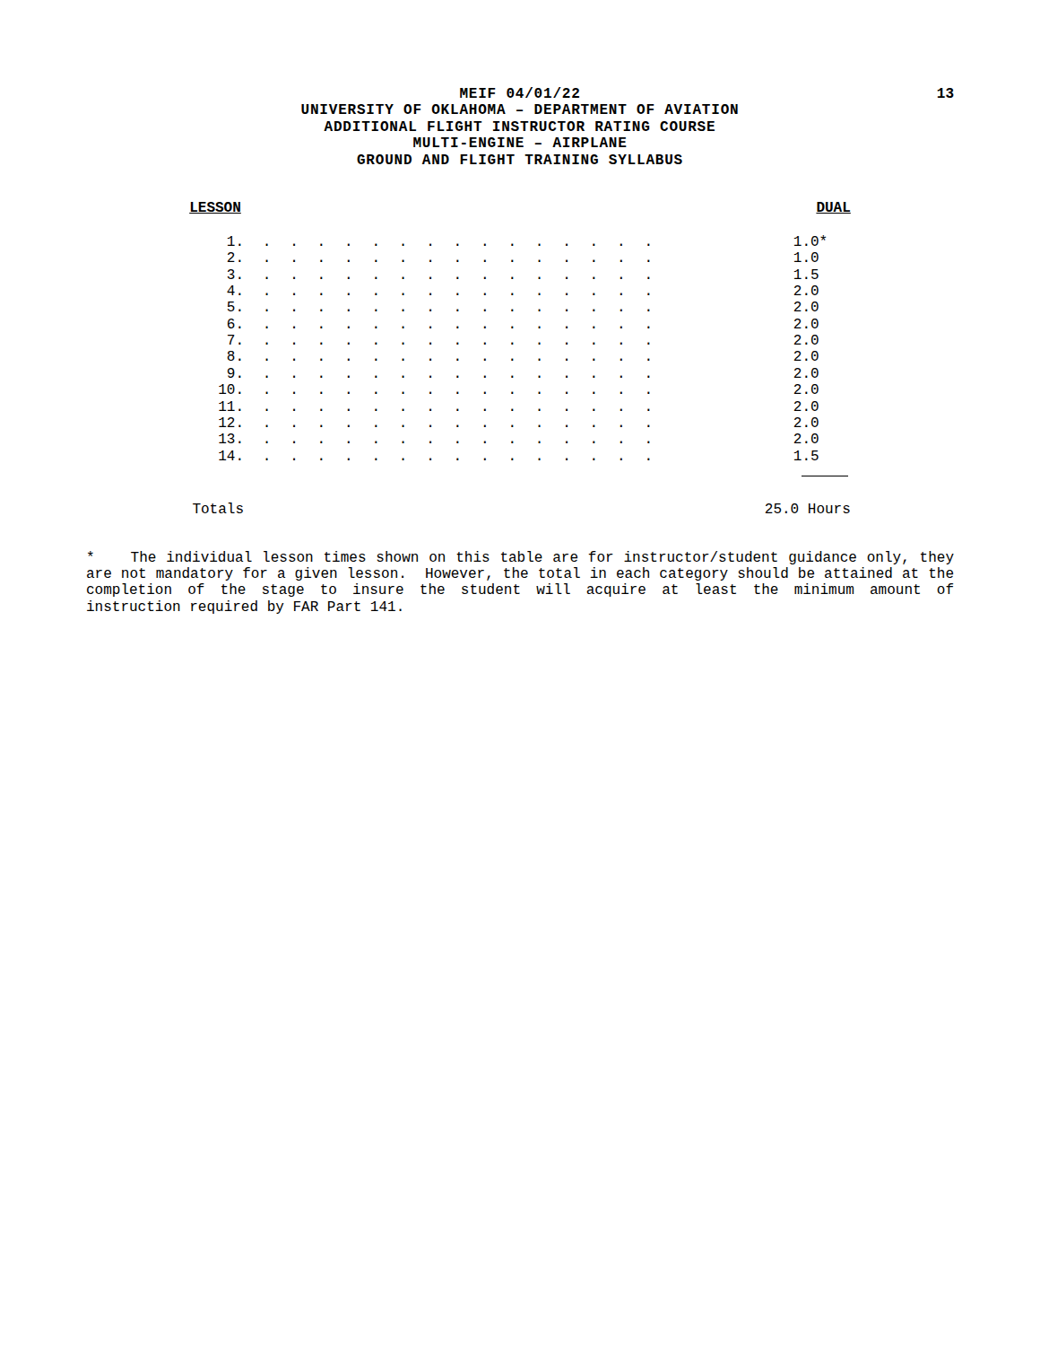13
MEIF 04/01/22
UNIVERSITY OF OKLAHOMA – DEPARTMENT OF AVIATION
ADDITIONAL FLIGHT INSTRUCTOR RATING COURSE
MULTI-ENGINE – AIRPLANE
GROUND AND FLIGHT TRAINING SYLLABUS
LESSON DUAL
| 1 | . . . . . . . . . . . . . . . . | 1.0* |
| 2 | . . . . . . . . . . . . . . . . | 1.0 |
| 3 | . . . . . . . . . . . . . . . . | 1.5 |
| 4 | . . . . . . . . . . . . . . . . | 2.0 |
| 5 | . . . . . . . . . . . . . . . . | 2.0 |
| 6 | . . . . . . . . . . . . . . . . | 2.0 |
| 7 | . . . . . . . . . . . . . . . . | 2.0 |
| 8 | . . . . . . . . . . . . . . . . | 2.0 |
| 9 | . . . . . . . . . . . . . . . . | 2.0 |
| 10 | . . . . . . . . . . . . . . . . | 2.0 |
| 11 | . . . . . . . . . . . . . . . . | 2.0 |
| 12 | . . . . . . . . . . . . . . . . | 2.0 |
| 13 | . . . . . . . . . . . . . . . . | 2.0 |
| 14 | . . . . . . . . . . . . . . . . | 1.5 |
Totals 25.0 Hours
*The individual lesson times shown on this table are for instructor/student guidance only, they are not mandatory for a given lesson. However, the total in each category should be attained at the completion of the stage to insure the student will acquire at least the minimum amount of instruction required by FAR Part 141.